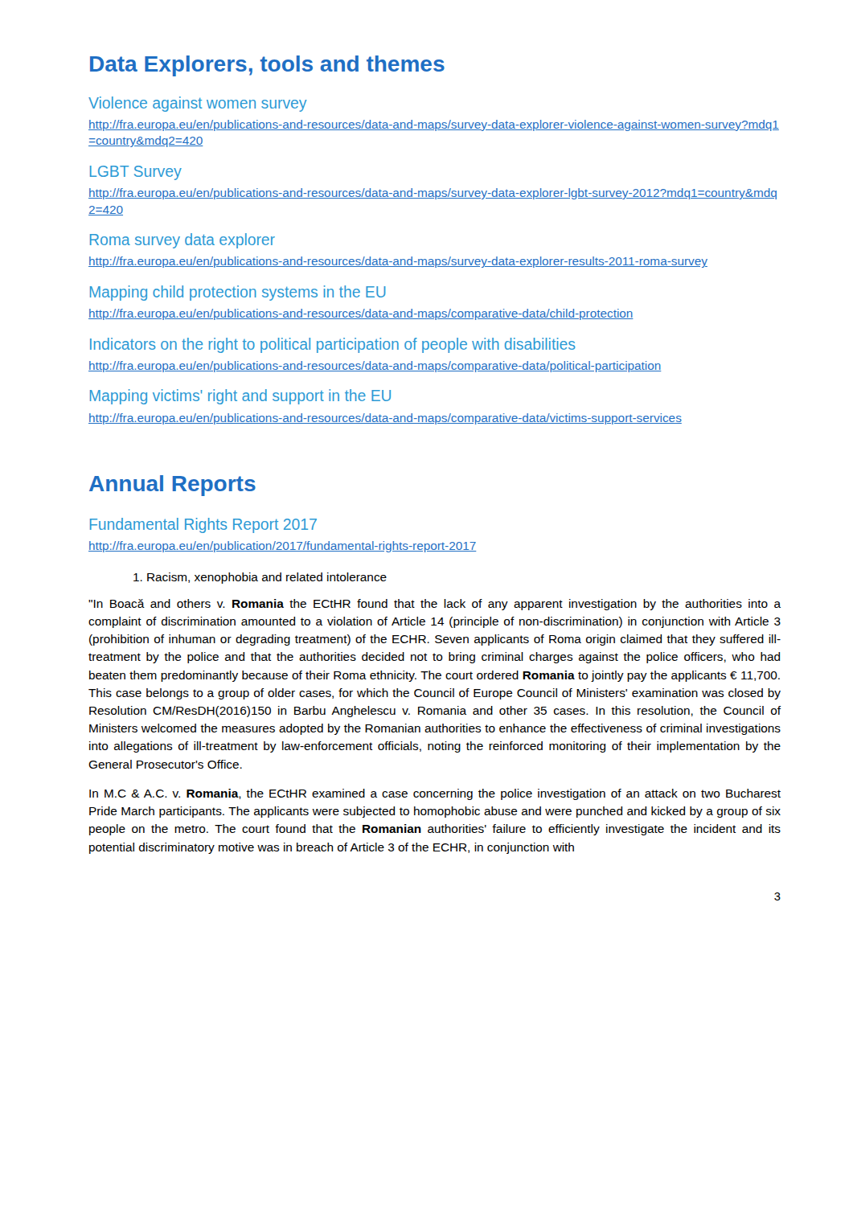Data Explorers, tools and themes
Violence against women survey
http://fra.europa.eu/en/publications-and-resources/data-and-maps/survey-data-explorer-violence-against-women-survey?mdq1=country&mdq2=420
LGBT Survey
http://fra.europa.eu/en/publications-and-resources/data-and-maps/survey-data-explorer-lgbt-survey-2012?mdq1=country&mdq2=420
Roma survey data explorer
http://fra.europa.eu/en/publications-and-resources/data-and-maps/survey-data-explorer-results-2011-roma-survey
Mapping child protection systems in the EU
http://fra.europa.eu/en/publications-and-resources/data-and-maps/comparative-data/child-protection
Indicators on the right to political participation of people with disabilities
http://fra.europa.eu/en/publications-and-resources/data-and-maps/comparative-data/political-participation
Mapping victims' right and support in the EU
http://fra.europa.eu/en/publications-and-resources/data-and-maps/comparative-data/victims-support-services
Annual Reports
Fundamental Rights Report 2017
http://fra.europa.eu/en/publication/2017/fundamental-rights-report-2017
Racism, xenophobia and related intolerance
"In Boacă and others v. Romania the ECtHR found that the lack of any apparent investigation by the authorities into a complaint of discrimination amounted to a violation of Article 14 (principle of non-discrimination) in conjunction with Article 3 (prohibition of inhuman or degrading treatment) of the ECHR. Seven applicants of Roma origin claimed that they suffered ill-treatment by the police and that the authorities decided not to bring criminal charges against the police officers, who had beaten them predominantly because of their Roma ethnicity. The court ordered Romania to jointly pay the applicants € 11,700. This case belongs to a group of older cases, for which the Council of Europe Council of Ministers' examination was closed by Resolution CM/ResDH(2016)150 in Barbu Anghelescu v. Romania and other 35 cases. In this resolution, the Council of Ministers welcomed the measures adopted by the Romanian authorities to enhance the effectiveness of criminal investigations into allegations of ill-treatment by law-enforcement officials, noting the reinforced monitoring of their implementation by the General Prosecutor's Office.
In M.C & A.C. v. Romania, the ECtHR examined a case concerning the police investigation of an attack on two Bucharest Pride March participants. The applicants were subjected to homophobic abuse and were punched and kicked by a group of six people on the metro. The court found that the Romanian authorities' failure to efficiently investigate the incident and its potential discriminatory motive was in breach of Article 3 of the ECHR, in conjunction with
3